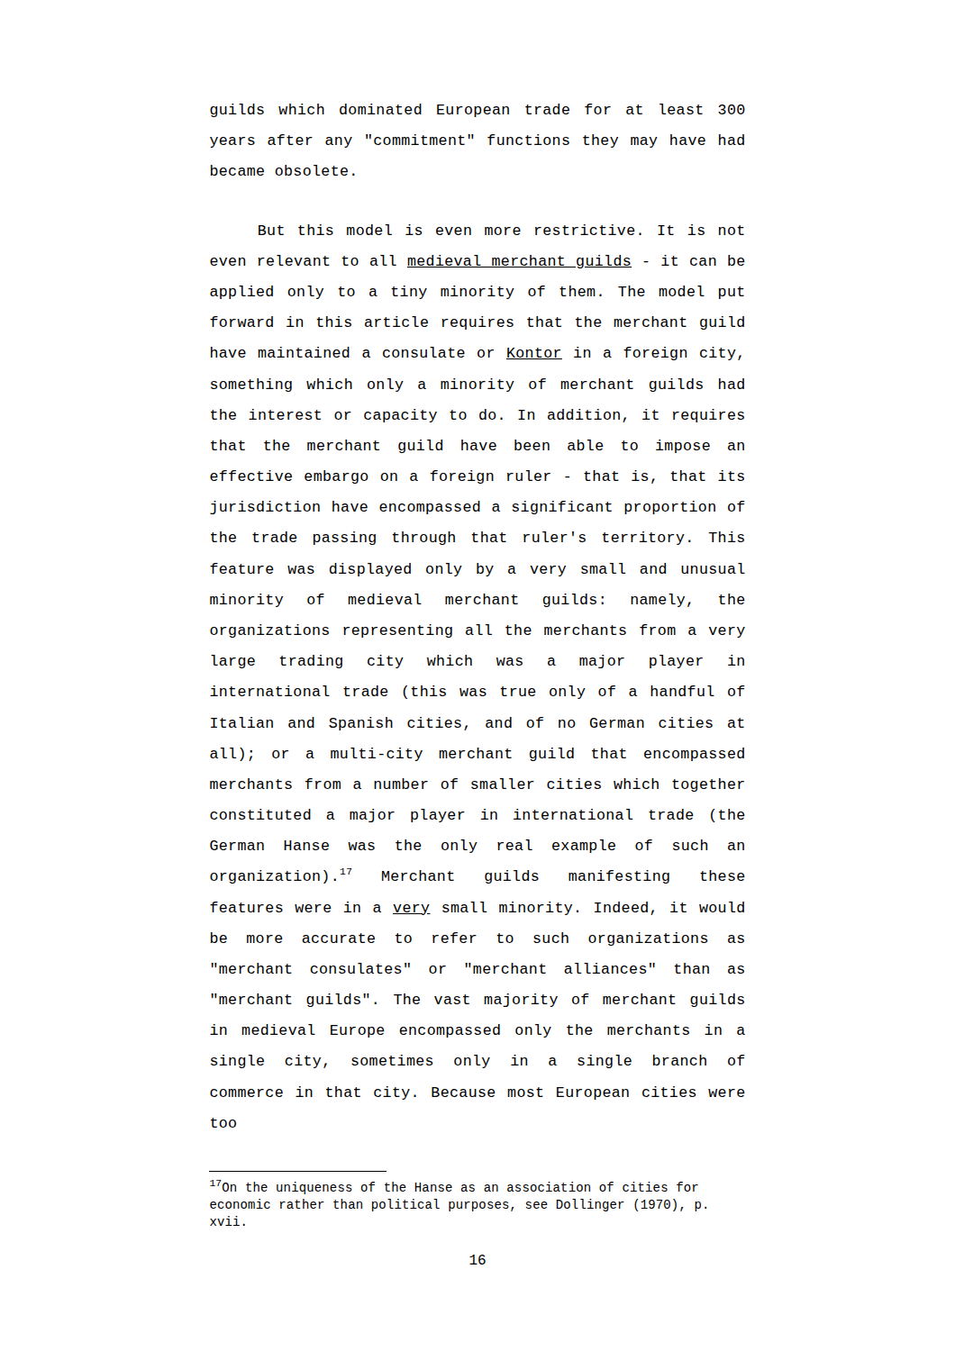guilds which dominated European trade for at least 300 years after any "commitment" functions they may have had became obsolete.
But this model is even more restrictive. It is not even relevant to all medieval merchant guilds - it can be applied only to a tiny minority of them. The model put forward in this article requires that the merchant guild have maintained a consulate or Kontor in a foreign city, something which only a minority of merchant guilds had the interest or capacity to do. In addition, it requires that the merchant guild have been able to impose an effective embargo on a foreign ruler - that is, that its jurisdiction have encompassed a significant proportion of the trade passing through that ruler's territory. This feature was displayed only by a very small and unusual minority of medieval merchant guilds: namely, the organizations representing all the merchants from a very large trading city which was a major player in international trade (this was true only of a handful of Italian and Spanish cities, and of no German cities at all); or a multi-city merchant guild that encompassed merchants from a number of smaller cities which together constituted a major player in international trade (the German Hanse was the only real example of such an organization).17 Merchant guilds manifesting these features were in a very small minority. Indeed, it would be more accurate to refer to such organizations as "merchant consulates" or "merchant alliances" than as "merchant guilds". The vast majority of merchant guilds in medieval Europe encompassed only the merchants in a single city, sometimes only in a single branch of commerce in that city. Because most European cities were too
17On the uniqueness of the Hanse as an association of cities for economic rather than political purposes, see Dollinger (1970), p. xvii.
16